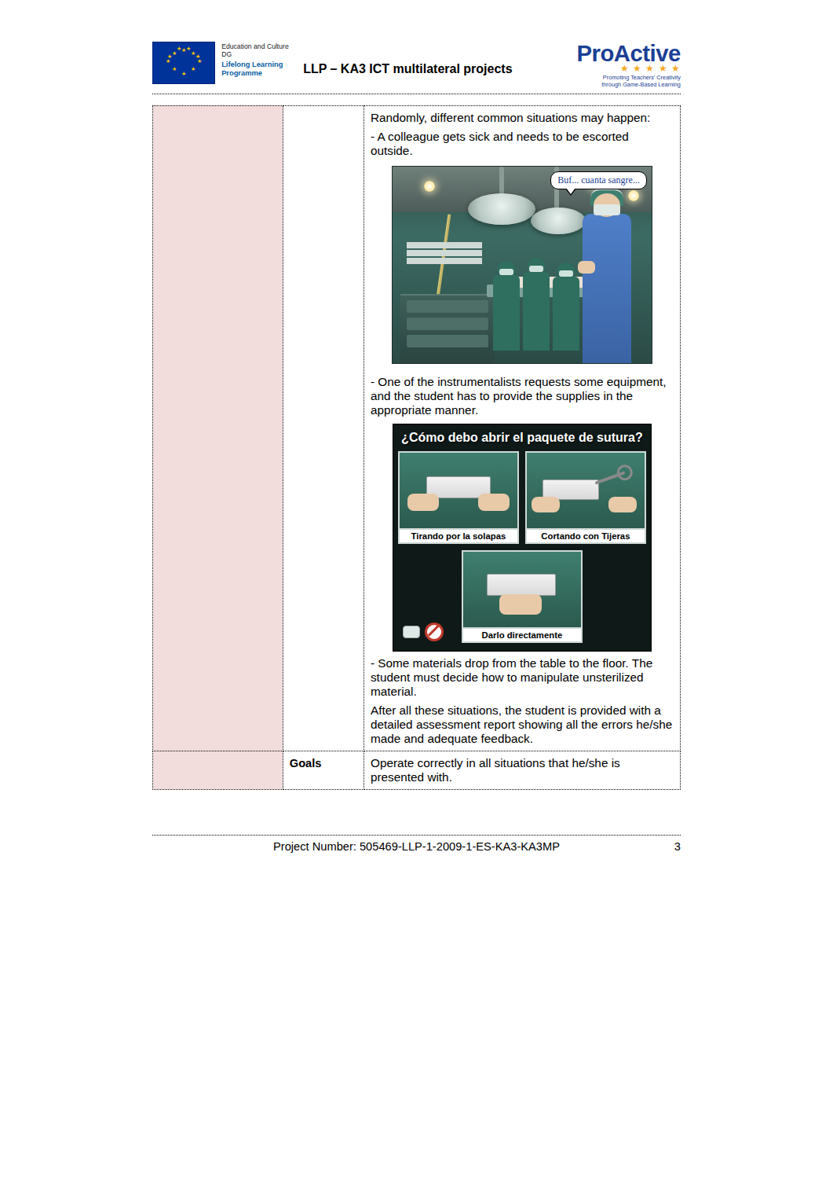★ ★ ★ ★ ★ ★ ★ ★ ★ ★ ★ ★
Education and Culture DG Lifelong Learning Programme
LLP – KA3 ICT multilateral projects
Pro Active
★ ★ ★ ★ ★
Promoting Teachers' Creativity
through Game-Based Learning
| | | Randomly, different common situations may happen: - A colleague gets sick and needs to be escorted outside. Buf... cuanta sangre... - One of the instrumentalists requests some equipment, and the student has to provide the supplies in the appropriate manner. ¿Cómo debo abrir el paquete de sutura? Tirando por la solapas Cortando con Tijeras Darlo directamente - Some materials drop from the table to the floor. The student must decide how to manipulate unsterilized material. After all these situations, the student is provided with a detailed assessment report showing all the errors he/she made and adequate feedback. |
| | Goals | Operate correctly in all situations that he/she is presented with. |
Project Number: 505469-LLP-1-2009-1-ES-KA3-KA3MP 3